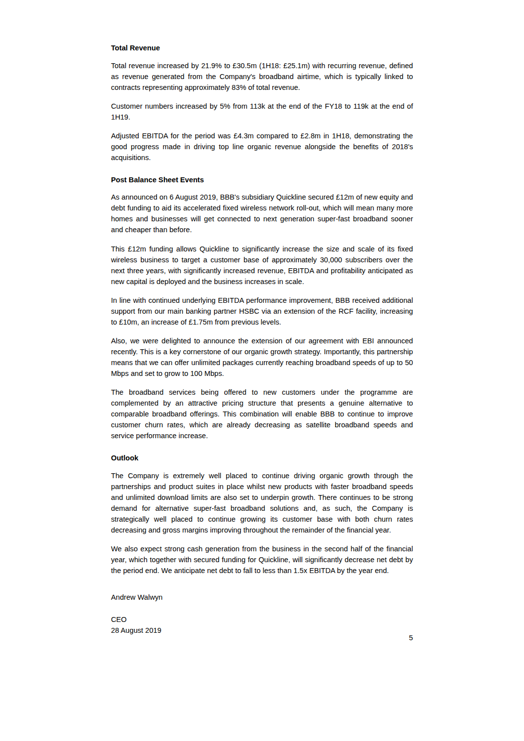Total Revenue
Total revenue increased by 21.9% to £30.5m (1H18: £25.1m) with recurring revenue, defined as revenue generated from the Company's broadband airtime, which is typically linked to contracts representing approximately 83% of total revenue.
Customer numbers increased by 5% from 113k at the end of the FY18 to 119k at the end of 1H19.
Adjusted EBITDA for the period was £4.3m compared to £2.8m in 1H18, demonstrating the good progress made in driving top line organic revenue alongside the benefits of 2018's acquisitions.
Post Balance Sheet Events
As announced on 6 August 2019, BBB's subsidiary Quickline secured £12m of new equity and debt funding to aid its accelerated fixed wireless network roll-out, which will mean many more homes and businesses will get connected to next generation super-fast broadband sooner and cheaper than before.
This £12m funding allows Quickline to significantly increase the size and scale of its fixed wireless business to target a customer base of approximately 30,000 subscribers over the next three years, with significantly increased revenue, EBITDA and profitability anticipated as new capital is deployed and the business increases in scale.
In line with continued underlying EBITDA performance improvement, BBB received additional support from our main banking partner HSBC via an extension of the RCF facility, increasing to £10m, an increase of £1.75m from previous levels.
Also, we were delighted to announce the extension of our agreement with EBI announced recently. This is a key cornerstone of our organic growth strategy. Importantly, this partnership means that we can offer unlimited packages currently reaching broadband speeds of up to 50 Mbps and set to grow to 100 Mbps.
The broadband services being offered to new customers under the programme are complemented by an attractive pricing structure that presents a genuine alternative to comparable broadband offerings. This combination will enable BBB to continue to improve customer churn rates, which are already decreasing as satellite broadband speeds and service performance increase.
Outlook
The Company is extremely well placed to continue driving organic growth through the partnerships and product suites in place whilst new products with faster broadband speeds and unlimited download limits are also set to underpin growth. There continues to be strong demand for alternative super-fast broadband solutions and, as such, the Company is strategically well placed to continue growing its customer base with both churn rates decreasing and gross margins improving throughout the remainder of the financial year.
We also expect strong cash generation from the business in the second half of the financial year, which together with secured funding for Quickline, will significantly decrease net debt by the period end. We anticipate net debt to fall to less than 1.5x EBITDA by the year end.
Andrew Walwyn
CEO
28 August 2019
5